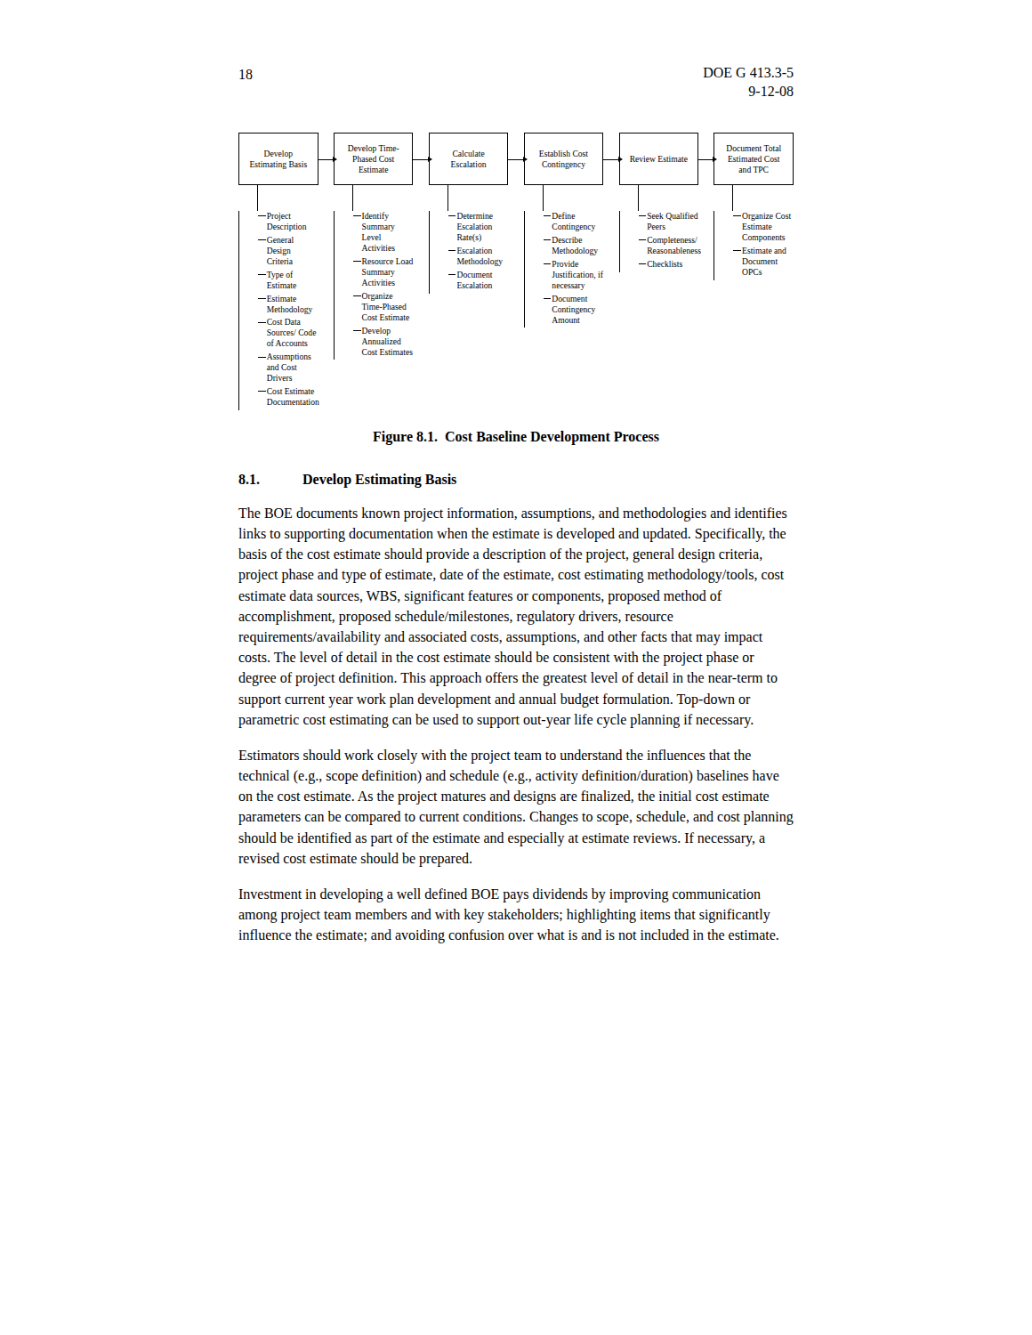18
DOE G 413.3-5
9-12-08
Develop
Estimating Basis
Project Description
General Design Criteria
Type of Estimate
Estimate Methodology
Cost Data Sources/ Code of Accounts
Assumptions and Cost Drivers
Cost Estimate Documentation
Develop Time-
Phased Cost
Estimate
Identify Summary Level Activities
Resource Load Summary Activities
Organize Time-Phased Cost Estimate
Develop Annualized Cost Estimates
Calculate
Escalation
Determine Escalation Rate(s)
Escalation Methodology
Document Escalation
Establish Cost
Contingency
Define Contingency
Describe Methodology
Provide Justification, if necessary
Document Contingency Amount
Review Estimate
Seek Qualified Peers
Completeness/ Reasonableness
Checklists
Document Total
Estimated Cost
and TPC
Organize Cost Estimate Components
Estimate and Document OPCs
Figure 8.1. Cost Baseline Development Process
8.1. Develop Estimating Basis
The BOE documents known project information, assumptions, and methodologies and identifies links to supporting documentation when the estimate is developed and updated. Specifically, the basis of the cost estimate should provide a description of the project, general design criteria, project phase and type of estimate, date of the estimate, cost estimating methodology/tools, cost estimate data sources, WBS, significant features or components, proposed method of accomplishment, proposed schedule/milestones, regulatory drivers, resource requirements/availability and associated costs, assumptions, and other facts that may impact costs. The level of detail in the cost estimate should be consistent with the project phase or degree of project definition. This approach offers the greatest level of detail in the near-term to support current year work plan development and annual budget formulation. Top-down or parametric cost estimating can be used to support out-year life cycle planning if necessary.
Estimators should work closely with the project team to understand the influences that the technical (e.g., scope definition) and schedule (e.g., activity definition/duration) baselines have on the cost estimate. As the project matures and designs are finalized, the initial cost estimate parameters can be compared to current conditions. Changes to scope, schedule, and cost planning should be identified as part of the estimate and especially at estimate reviews. If necessary, a revised cost estimate should be prepared.
Investment in developing a well defined BOE pays dividends by improving communication among project team members and with key stakeholders; highlighting items that significantly influence the estimate; and avoiding confusion over what is and is not included in the estimate.